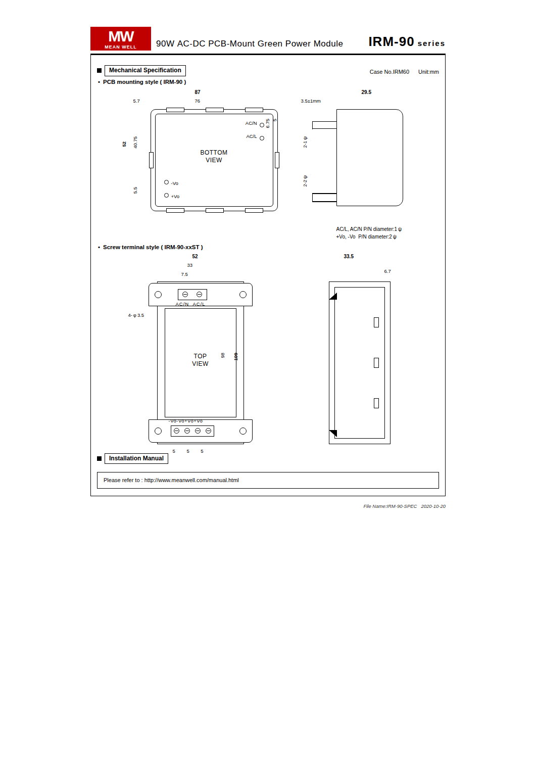MW
MEAN WELL
90W AC-DC PCB-Mount Green Power Module
IRM-90series
Mechanical Specification
Case No.IRM60 Unit:mm
PCB mounting style ( IRM-90 )
87 5.7 76
52 40.75 5.5
BOTTOM VIEW
AC/N
AC/L
-Vo
+Vo
6.75 5
29.5 3.5±1mm
2-1 ψ 2-2 ψ
AC/L, AC/N P/N diameter:1 ψ
+Vo, -Vo P/N diameter:2 ψ
Screw terminal style ( IRM-90-xxST )
52 33 7.5
AC/N AC/L
TOP VIEW
-Vo-Vo+Vo+Vo
4- φ 3.5
98 109
5 5 5
33.5 6.7
Installation Manual
Please refer to : http://www.meanwell.com/manual.html
File Name:IRM-90-SPEC 2020-10-20